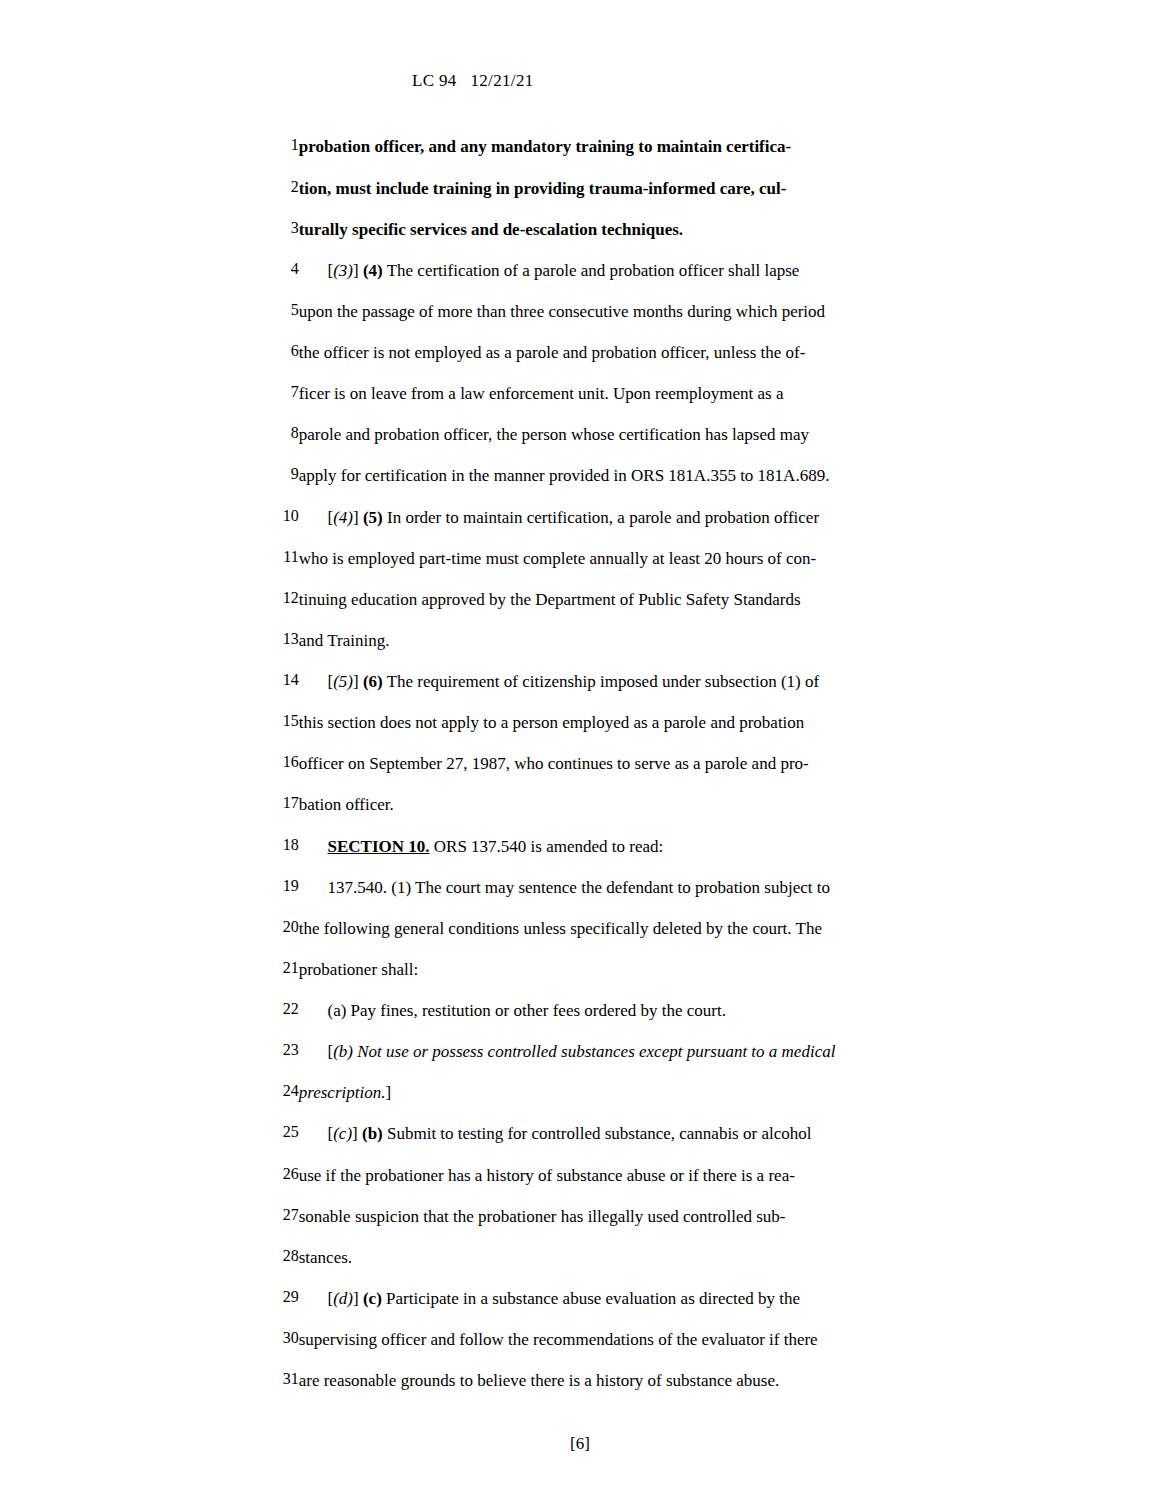LC 94 12/21/21
| 1 | probation officer, and any mandatory training to maintain certifica- |
| 2 | tion, must include training in providing trauma-informed care, cul- |
| 3 | turally specific services and de-escalation techniques. |
| 4 | [ (3) ] (4) The certification of a parole and probation officer shall lapse |
| 5 | upon the passage of more than three consecutive months during which period |
| 6 | the officer is not employed as a parole and probation officer, unless the of- |
| 7 | ficer is on leave from a law enforcement unit. Upon reemployment as a |
| 8 | parole and probation officer, the person whose certification has lapsed may |
| 9 | apply for certification in the manner provided in ORS 181A.355 to 181A.689. |
| 10 | [ (4) ] (5) In order to maintain certification, a parole and probation officer |
| 11 | who is employed part-time must complete annually at least 20 hours of con- |
| 12 | tinuing education approved by the Department of Public Safety Standards |
| 13 | and Training. |
| 14 | [ (5) ] (6) The requirement of citizenship imposed under subsection (1) of |
| 15 | this section does not apply to a person employed as a parole and probation |
| 16 | officer on September 27, 1987, who continues to serve as a parole and pro- |
| 17 | bation officer. |
| 18 | SECTION 10. ORS 137.540 is amended to read: |
| 19 | 137.540. (1) The court may sentence the defendant to probation subject to |
| 20 | the following general conditions unless specifically deleted by the court. The |
| 21 | probationer shall: |
| 22 | (a) Pay fines, restitution or other fees ordered by the court. |
| 23 | [ (b) Not use or possess controlled substances except pursuant to a medical |
| 24 | prescription. ] |
| 25 | [ (c) ] (b) Submit to testing for controlled substance, cannabis or alcohol |
| 26 | use if the probationer has a history of substance abuse or if there is a rea- |
| 27 | sonable suspicion that the probationer has illegally used controlled sub- |
| 28 | stances. |
| 29 | [ (d) ] (c) Participate in a substance abuse evaluation as directed by the |
| 30 | supervising officer and follow the recommendations of the evaluator if there |
| 31 | are reasonable grounds to believe there is a history of substance abuse. |
[6]